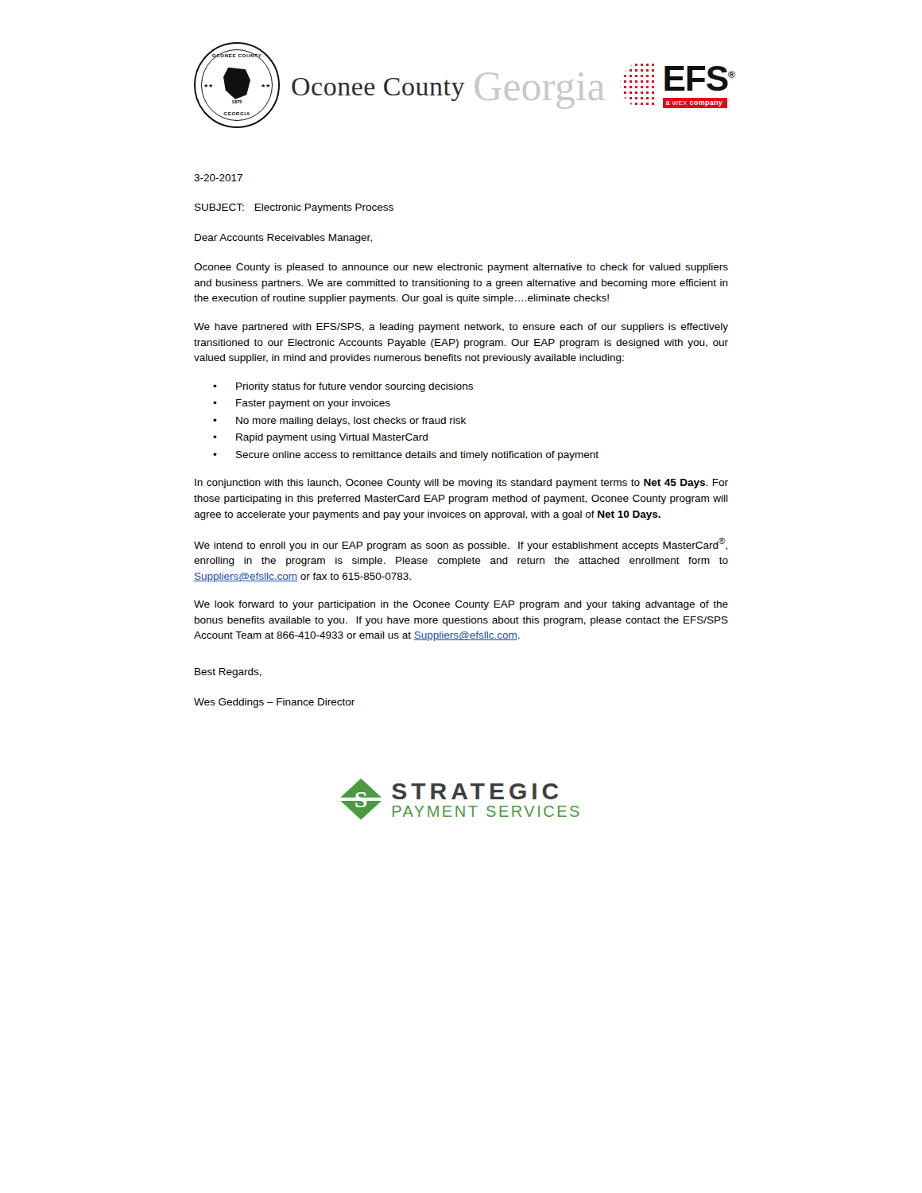OCONEE COUNTY
★★
★★
1875
GEORGIA
Oconee County Georgia
EFS®
a WEX company
3-20-2017
SUBJECT: Electronic Payments Process
Dear Accounts Receivables Manager,
Oconee County is pleased to announce our new electronic payment alternative to check for valued suppliers and business partners. We are committed to transitioning to a green alternative and becoming more efficient in the execution of routine supplier payments. Our goal is quite simple….eliminate checks!
We have partnered with EFS/SPS, a leading payment network, to ensure each of our suppliers is effectively transitioned to our Electronic Accounts Payable (EAP) program. Our EAP program is designed with you, our valued supplier, in mind and provides numerous benefits not previously available including:
Priority status for future vendor sourcing decisions
Faster payment on your invoices
No more mailing delays, lost checks or fraud risk
Rapid payment using Virtual MasterCard
Secure online access to remittance details and timely notification of payment
In conjunction with this launch, Oconee County will be moving its standard payment terms to Net 45 Days. For those participating in this preferred MasterCard EAP program method of payment, Oconee County program will agree to accelerate your payments and pay your invoices on approval, with a goal of Net 10 Days.
We intend to enroll you in our EAP program as soon as possible. If your establishment accepts MasterCard®, enrolling in the program is simple. Please complete and return the attached enrollment form to Suppliers@efsllc.com or fax to 615-850-0783.
We look forward to your participation in the Oconee County EAP program and your taking advantage of the bonus benefits available to you. If you have more questions about this program, please contact the EFS/SPS Account Team at 866-410-4933 or email us at Suppliers@efsllc.com.
Best Regards,
Wes Geddings – Finance Director
S
STRATEGIC
PAYMENT SERVICES